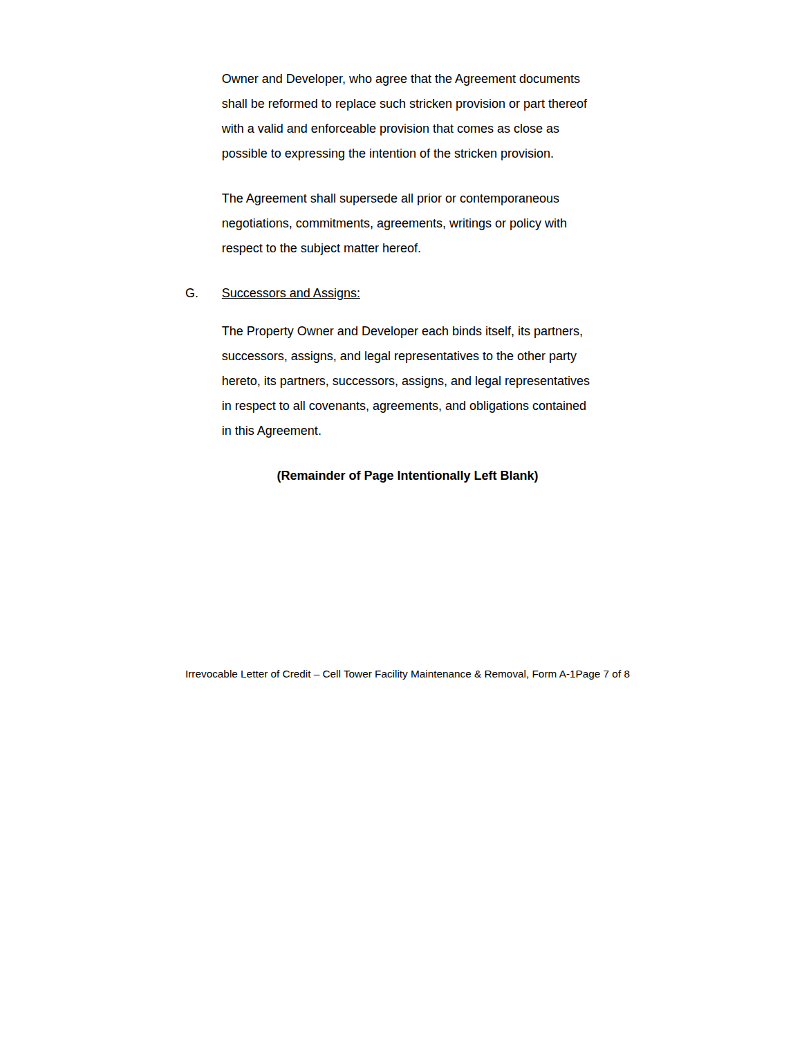Owner and Developer, who agree that the Agreement documents shall be reformed to replace such stricken provision or part thereof with a valid and enforceable provision that comes as close as possible to expressing the intention of the stricken provision.
The Agreement shall supersede all prior or contemporaneous negotiations, commitments, agreements, writings or policy with respect to the subject matter hereof.
G.
Successors and Assigns:
The Property Owner and Developer each binds itself, its partners, successors, assigns, and legal representatives to the other party hereto, its partners, successors, assigns, and legal representatives in respect to all covenants, agreements, and obligations contained in this Agreement.
(Remainder of Page Intentionally Left Blank)
Irrevocable Letter of Credit – Cell Tower Facility Maintenance & Removal, Form A-1 Page 7 of 8